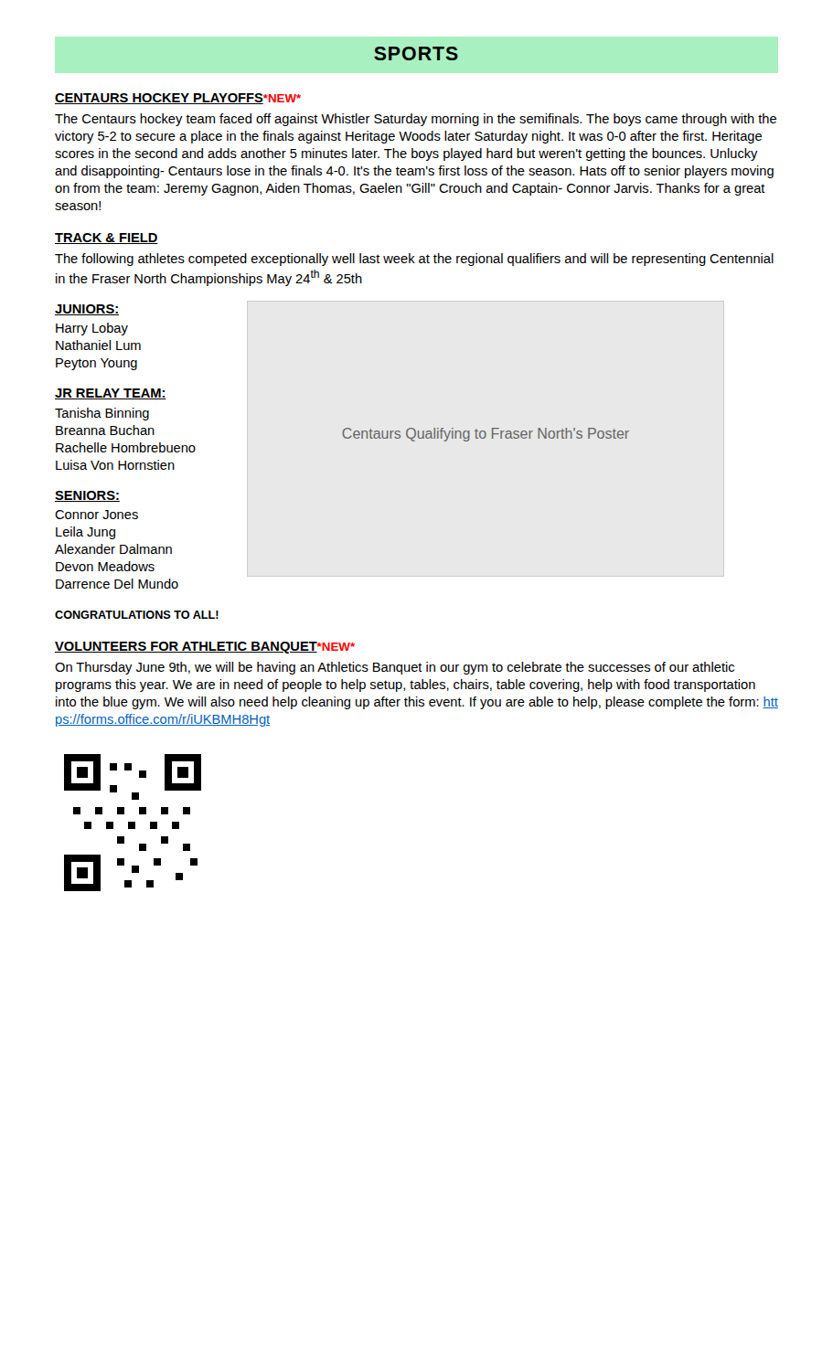SPORTS
CENTAURS HOCKEY PLAYOFFS
*NEW*
The Centaurs hockey team faced off against Whistler Saturday morning in the semifinals. The boys came through with the victory 5-2 to secure a place in the finals against Heritage Woods later Saturday night. It was 0-0 after the first. Heritage scores in the second and adds another 5 minutes later. The boys played hard but weren't getting the bounces. Unlucky and disappointing- Centaurs lose in the finals 4-0. It's the team's first loss of the season. Hats off to senior players moving on from the team: Jeremy Gagnon, Aiden Thomas, Gaelen "Gill" Crouch and Captain- Connor Jarvis. Thanks for a great season!
TRACK & FIELD
The following athletes competed exceptionally well last week at the regional qualifiers and will be representing Centennial in the Fraser North Championships May 24th & 25th
JUNIORS:
Harry Lobay
Nathaniel Lum
Peyton Young
JR RELAY TEAM:
Tanisha Binning
Breanna Buchan
Rachelle Hombrebueno
Luisa Von Hornstien
SENIORS:
Connor Jones
Leila Jung
Alexander Dalmann
Devon Meadows
Darrence Del Mundo
CONGRATULATIONS TO ALL!
VOLUNTEERS FOR ATHLETIC BANQUET
*NEW*
On Thursday June 9th, we will be having an Athletics Banquet in our gym to celebrate the successes of our athletic programs this year. We are in need of people to help setup, tables, chairs, table covering, help with food transportation into the blue gym. We will also need help cleaning up after this event. If you are able to help, please complete the form: https://forms.office.com/r/iUKBMH8Hgt